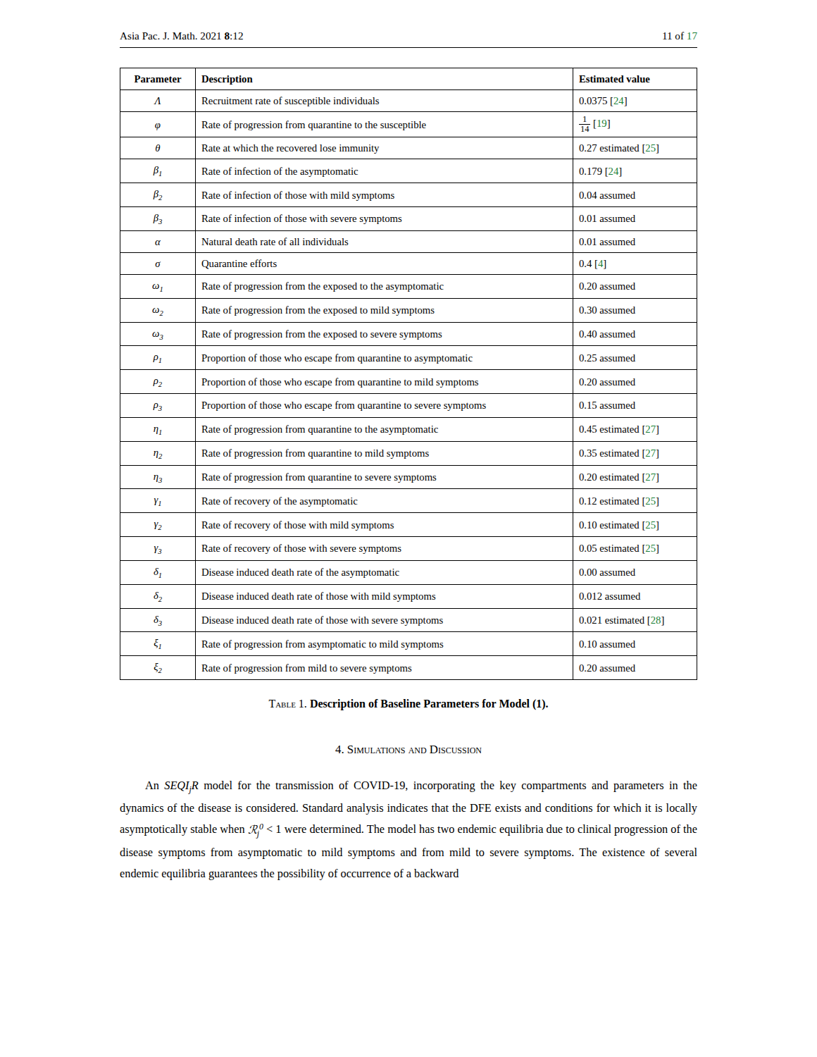Asia Pac. J. Math. 2021 8:12 11 of 17
| Parameter | Description | Estimated value |
| --- | --- | --- |
| Λ | Recruitment rate of susceptible individuals | 0.0375 [ 24 ] |
| φ | Rate of progression from quarantine to the susceptible | 1 14 [ 19 ] |
| θ | Rate at which the recovered lose immunity | 0.27 estimated [ 25 ] |
| β 1 | Rate of infection of the asymptomatic | 0.179 [ 24 ] |
| β 2 | Rate of infection of those with mild symptoms | 0.04 assumed |
| β 3 | Rate of infection of those with severe symptoms | 0.01 assumed |
| α | Natural death rate of all individuals | 0.01 assumed |
| σ | Quarantine efforts | 0.4 [ 4 ] |
| ω 1 | Rate of progression from the exposed to the asymptomatic | 0.20 assumed |
| ω 2 | Rate of progression from the exposed to mild symptoms | 0.30 assumed |
| ω 3 | Rate of progression from the exposed to severe symptoms | 0.40 assumed |
| ρ 1 | Proportion of those who escape from quarantine to asymptomatic | 0.25 assumed |
| ρ 2 | Proportion of those who escape from quarantine to mild symptoms | 0.20 assumed |
| ρ 3 | Proportion of those who escape from quarantine to severe symptoms | 0.15 assumed |
| η 1 | Rate of progression from quarantine to the asymptomatic | 0.45 estimated [ 27 ] |
| η 2 | Rate of progression from quarantine to mild symptoms | 0.35 estimated [ 27 ] |
| η 3 | Rate of progression from quarantine to severe symptoms | 0.20 estimated [ 27 ] |
| γ 1 | Rate of recovery of the asymptomatic | 0.12 estimated [ 25 ] |
| γ 2 | Rate of recovery of those with mild symptoms | 0.10 estimated [ 25 ] |
| γ 3 | Rate of recovery of those with severe symptoms | 0.05 estimated [ 25 ] |
| δ 1 | Disease induced death rate of the asymptomatic | 0.00 assumed |
| δ 2 | Disease induced death rate of those with mild symptoms | 0.012 assumed |
| δ 3 | Disease induced death rate of those with severe symptoms | 0.021 estimated [ 28 ] |
| ξ 1 | Rate of progression from asymptomatic to mild symptoms | 0.10 assumed |
| ξ 2 | Rate of progression from mild to severe symptoms | 0.20 assumed |
Table 1. Description of Baseline Parameters for Model (1).
4. Simulations and Discussion
An SEQIjR model for the transmission of COVID-19, incorporating the key compartments and parameters in the dynamics of the disease is considered. Standard analysis indicates that the DFE exists and conditions for which it is locally asymptotically stable when ℛj0 < 1 were determined. The model has two endemic equilibria due to clinical progression of the disease symptoms from asymptomatic to mild symptoms and from mild to severe symptoms. The existence of several endemic equilibria guarantees the possibility of occurrence of a backward